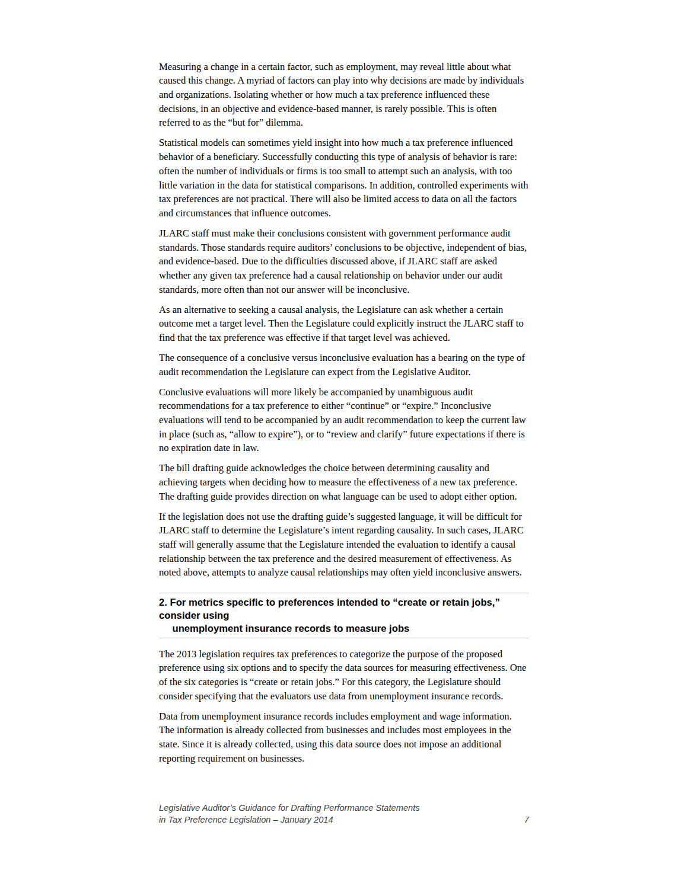Measuring a change in a certain factor, such as employment, may reveal little about what caused this change. A myriad of factors can play into why decisions are made by individuals and organizations. Isolating whether or how much a tax preference influenced these decisions, in an objective and evidence-based manner, is rarely possible. This is often referred to as the “but for” dilemma.
Statistical models can sometimes yield insight into how much a tax preference influenced behavior of a beneficiary. Successfully conducting this type of analysis of behavior is rare: often the number of individuals or firms is too small to attempt such an analysis, with too little variation in the data for statistical comparisons. In addition, controlled experiments with tax preferences are not practical. There will also be limited access to data on all the factors and circumstances that influence outcomes.
JLARC staff must make their conclusions consistent with government performance audit standards. Those standards require auditors’ conclusions to be objective, independent of bias, and evidence-based. Due to the difficulties discussed above, if JLARC staff are asked whether any given tax preference had a causal relationship on behavior under our audit standards, more often than not our answer will be inconclusive.
As an alternative to seeking a causal analysis, the Legislature can ask whether a certain outcome met a target level. Then the Legislature could explicitly instruct the JLARC staff to find that the tax preference was effective if that target level was achieved.
The consequence of a conclusive versus inconclusive evaluation has a bearing on the type of audit recommendation the Legislature can expect from the Legislative Auditor.
Conclusive evaluations will more likely be accompanied by unambiguous audit recommendations for a tax preference to either “continue” or “expire.” Inconclusive evaluations will tend to be accompanied by an audit recommendation to keep the current law in place (such as, “allow to expire”), or to “review and clarify” future expectations if there is no expiration date in law.
The bill drafting guide acknowledges the choice between determining causality and achieving targets when deciding how to measure the effectiveness of a new tax preference. The drafting guide provides direction on what language can be used to adopt either option.
If the legislation does not use the drafting guide’s suggested language, it will be difficult for JLARC staff to determine the Legislature’s intent regarding causality. In such cases, JLARC staff will generally assume that the Legislature intended the evaluation to identify a causal relationship between the tax preference and the desired measurement of effectiveness. As noted above, attempts to analyze causal relationships may often yield inconclusive answers.
2. For metrics specific to preferences intended to “create or retain jobs,” consider using unemployment insurance records to measure jobs
The 2013 legislation requires tax preferences to categorize the purpose of the proposed preference using six options and to specify the data sources for measuring effectiveness. One of the six categories is “create or retain jobs.” For this category, the Legislature should consider specifying that the evaluators use data from unemployment insurance records.
Data from unemployment insurance records includes employment and wage information. The information is already collected from businesses and includes most employees in the state. Since it is already collected, using this data source does not impose an additional reporting requirement on businesses.
Legislative Auditor’s Guidance for Drafting Performance Statements
in Tax Preference Legislation – January 2014 7